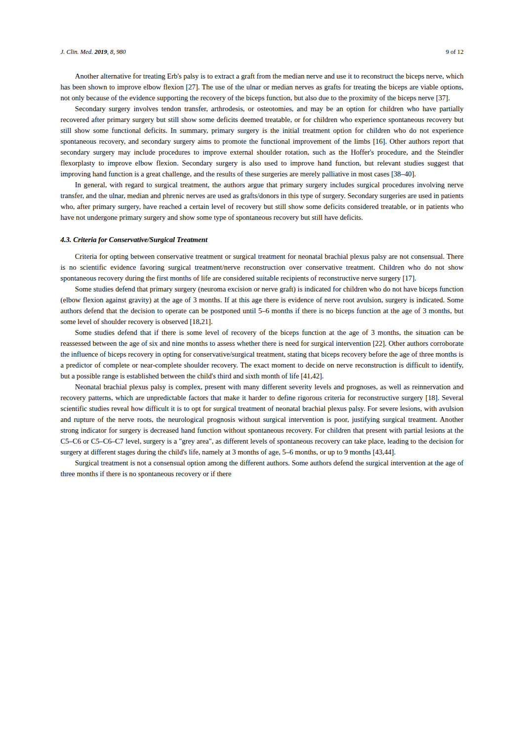J. Clin. Med. 2019, 8, 980 9 of 12
Another alternative for treating Erb's palsy is to extract a graft from the median nerve and use it to reconstruct the biceps nerve, which has been shown to improve elbow flexion [27]. The use of the ulnar or median nerves as grafts for treating the biceps are viable options, not only because of the evidence supporting the recovery of the biceps function, but also due to the proximity of the biceps nerve [37].
Secondary surgery involves tendon transfer, arthrodesis, or osteotomies, and may be an option for children who have partially recovered after primary surgery but still show some deficits deemed treatable, or for children who experience spontaneous recovery but still show some functional deficits. In summary, primary surgery is the initial treatment option for children who do not experience spontaneous recovery, and secondary surgery aims to promote the functional improvement of the limbs [16]. Other authors report that secondary surgery may include procedures to improve external shoulder rotation, such as the Hoffer's procedure, and the Steindler flexorplasty to improve elbow flexion. Secondary surgery is also used to improve hand function, but relevant studies suggest that improving hand function is a great challenge, and the results of these surgeries are merely palliative in most cases [38–40].
In general, with regard to surgical treatment, the authors argue that primary surgery includes surgical procedures involving nerve transfer, and the ulnar, median and phrenic nerves are used as grafts/donors in this type of surgery. Secondary surgeries are used in patients who, after primary surgery, have reached a certain level of recovery but still show some deficits considered treatable, or in patients who have not undergone primary surgery and show some type of spontaneous recovery but still have deficits.
4.3. Criteria for Conservative/Surgical Treatment
Criteria for opting between conservative treatment or surgical treatment for neonatal brachial plexus palsy are not consensual. There is no scientific evidence favoring surgical treatment/nerve reconstruction over conservative treatment. Children who do not show spontaneous recovery during the first months of life are considered suitable recipients of reconstructive nerve surgery [17].
Some studies defend that primary surgery (neuroma excision or nerve graft) is indicated for children who do not have biceps function (elbow flexion against gravity) at the age of 3 months. If at this age there is evidence of nerve root avulsion, surgery is indicated. Some authors defend that the decision to operate can be postponed until 5–6 months if there is no biceps function at the age of 3 months, but some level of shoulder recovery is observed [18,21].
Some studies defend that if there is some level of recovery of the biceps function at the age of 3 months, the situation can be reassessed between the age of six and nine months to assess whether there is need for surgical intervention [22]. Other authors corroborate the influence of biceps recovery in opting for conservative/surgical treatment, stating that biceps recovery before the age of three months is a predictor of complete or near-complete shoulder recovery. The exact moment to decide on nerve reconstruction is difficult to identify, but a possible range is established between the child's third and sixth month of life [41,42].
Neonatal brachial plexus palsy is complex, present with many different severity levels and prognoses, as well as reinnervation and recovery patterns, which are unpredictable factors that make it harder to define rigorous criteria for reconstructive surgery [18]. Several scientific studies reveal how difficult it is to opt for surgical treatment of neonatal brachial plexus palsy. For severe lesions, with avulsion and rupture of the nerve roots, the neurological prognosis without surgical intervention is poor, justifying surgical treatment. Another strong indicator for surgery is decreased hand function without spontaneous recovery. For children that present with partial lesions at the C5–C6 or C5–C6–C7 level, surgery is a "grey area", as different levels of spontaneous recovery can take place, leading to the decision for surgery at different stages during the child's life, namely at 3 months of age, 5–6 months, or up to 9 months [43,44].
Surgical treatment is not a consensual option among the different authors. Some authors defend the surgical intervention at the age of three months if there is no spontaneous recovery or if there